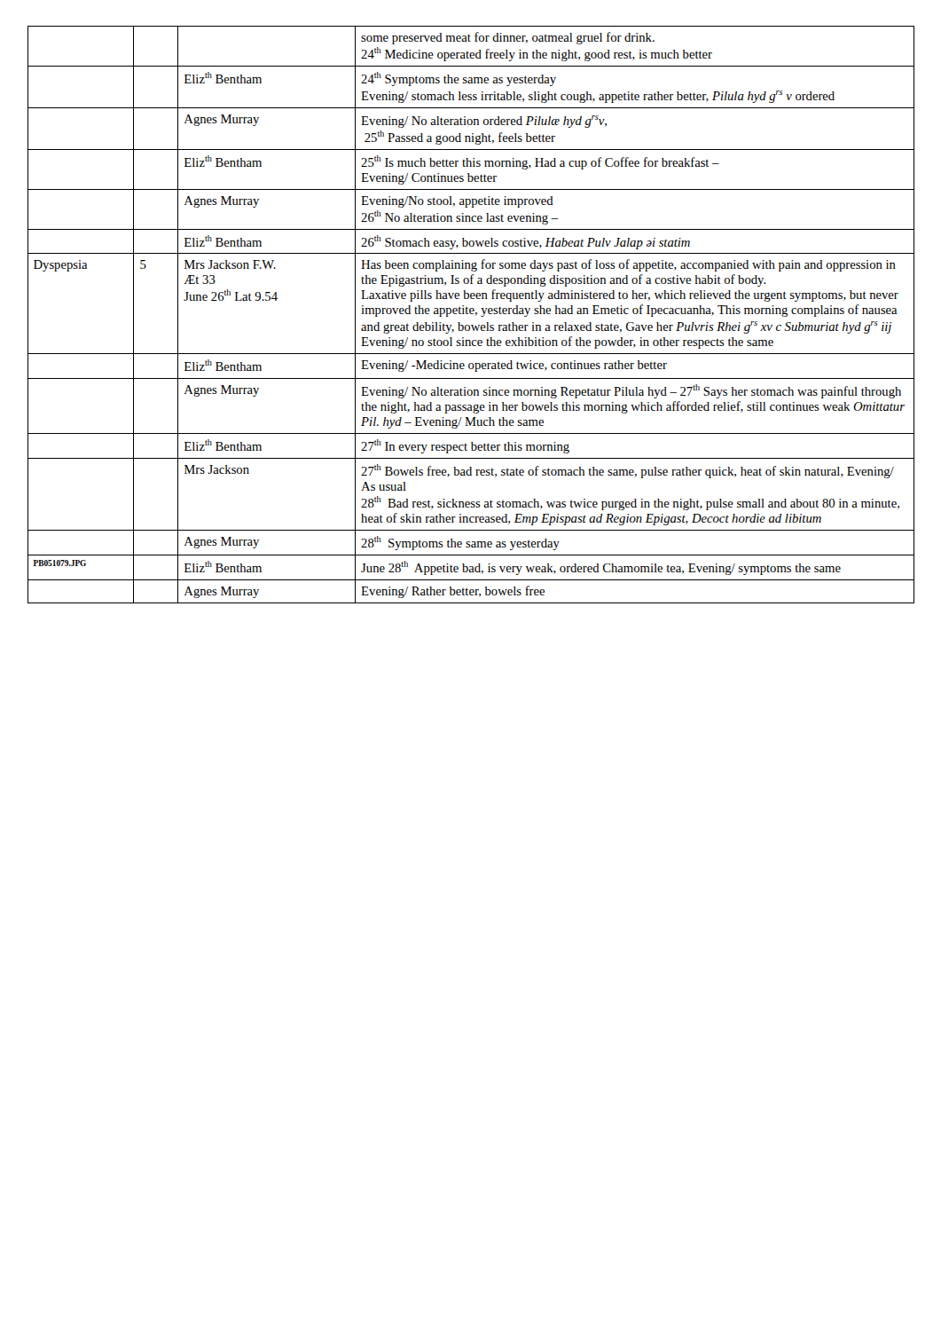| | | | some preserved meat for dinner, oatmeal gruel for drink. 24 th Medicine operated freely in the night, good rest, is much better |
| | | Eliz th Bentham | 24 th Symptoms the same as yesterday Evening/ stomach less irritable, slight cough, appetite rather better, Pilula hyd g rs v ordered |
| | | Agnes Murray | Evening/ No alteration ordered Pilulæ hyd g rs v , 25 th Passed a good night, feels better |
| | | Eliz th Bentham | 25 th Is much better this morning, Had a cup of Coffee for breakfast – Evening/ Continues better |
| | | Agnes Murray | Evening/No stool, appetite improved 26 th No alteration since last evening – |
| | | Eliz th Bentham | 26 th Stomach easy, bowels costive, Habeat Pulv Jalap ǝi statim |
| Dyspepsia | 5 | Mrs Jackson F.W. Æt 33 June 26 th Lat 9.54 | Has been complaining for some days past of loss of appetite, accompanied with pain and oppression in the Epigastrium, Is of a desponding disposition and of a costive habit of body. Laxative pills have been frequently administered to her, which relieved the urgent symptoms, but never improved the appetite, yesterday she had an Emetic of Ipecacuanha, This morning complains of nausea and great debility, bowels rather in a relaxed state, Gave her Pulvris Rhei g rs xv c Submuriat hyd g rs iij Evening/ no stool since the exhibition of the powder, in other respects the same |
| | | Eliz th Bentham | Evening/ -Medicine operated twice, continues rather better |
| | | Agnes Murray | Evening/ No alteration since morning Repetatur Pilula hyd – 27 th Says her stomach was painful through the night, had a passage in her bowels this morning which afforded relief, still continues weak Omittatur Pil. hyd – Evening/ Much the same |
| | | Eliz th Bentham | 27 th In every respect better this morning |
| | | Mrs Jackson | 27 th Bowels free, bad rest, state of stomach the same, pulse rather quick, heat of skin natural, Evening/ As usual 28 th Bad rest, sickness at stomach, was twice purged in the night, pulse small and about 80 in a minute, heat of skin rather increased, Emp Epispast ad Region Epigast, Decoct hordie ad libitum |
| | | Agnes Murray | 28 th Symptoms the same as yesterday |
| PB051079.JPG | | Eliz th Bentham | June 28 th Appetite bad, is very weak, ordered Chamomile tea, Evening/ symptoms the same |
| | | Agnes Murray | Evening/ Rather better, bowels free |